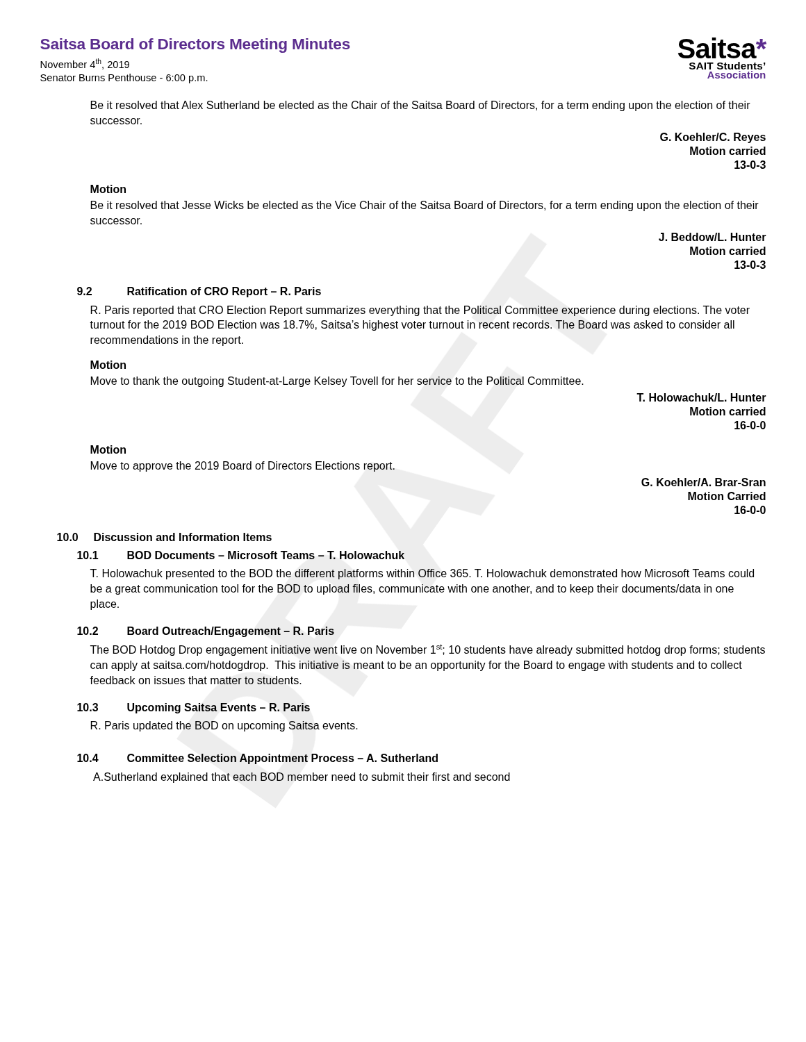DRAFT
Saitsa Board of Directors Meeting Minutes
November 4th, 2019
Senator Burns Penthouse - 6:00 p.m.
Saitsa*
SAIT Students’Association
Be it resolved that Alex Sutherland be elected as the Chair of the Saitsa Board of Directors, for a term ending upon the election of their successor.
G. Koehler/C. Reyes
Motion carried
13-0-3
Motion
Be it resolved that Jesse Wicks be elected as the Vice Chair of the Saitsa Board of Directors, for a term ending upon the election of their successor.
J. Beddow/L. Hunter
Motion carried
13-0-3
9.2 Ratification of CRO Report – R. Paris
R. Paris reported that CRO Election Report summarizes everything that the Political Committee experience during elections. The voter turnout for the 2019 BOD Election was 18.7%, Saitsa’s highest voter turnout in recent records. The Board was asked to consider all recommendations in the report.
Motion
Move to thank the outgoing Student-at-Large Kelsey Tovell for her service to the Political Committee.
T. Holowachuk/L. Hunter
Motion carried
16-0-0
Motion
Move to approve the 2019 Board of Directors Elections report.
G. Koehler/A. Brar-Sran
Motion Carried
16-0-0
10.0 Discussion and Information Items
10.1 BOD Documents – Microsoft Teams – T. Holowachuk
T. Holowachuk presented to the BOD the different platforms within Office 365. T. Holowachuk demonstrated how Microsoft Teams could be a great communication tool for the BOD to upload files, communicate with one another, and to keep their documents/data in one place.
10.2 Board Outreach/Engagement – R. Paris
The BOD Hotdog Drop engagement initiative went live on November 1st; 10 students have already submitted hotdog drop forms; students can apply at saitsa.com/hotdogdrop. This initiative is meant to be an opportunity for the Board to engage with students and to collect feedback on issues that matter to students.
10.3 Upcoming Saitsa Events – R. Paris
R. Paris updated the BOD on upcoming Saitsa events.
10.4 Committee Selection Appointment Process – A. Sutherland
A.Sutherland explained that each BOD member need to submit their first and second